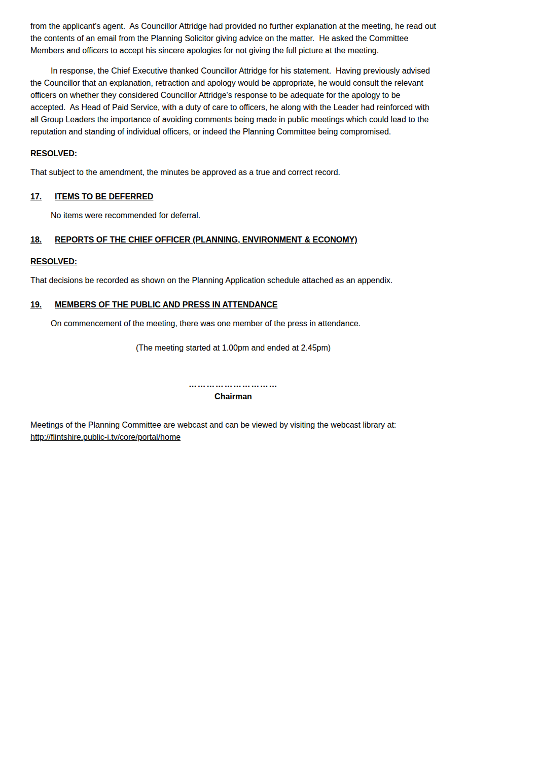from the applicant's agent. As Councillor Attridge had provided no further explanation at the meeting, he read out the contents of an email from the Planning Solicitor giving advice on the matter. He asked the Committee Members and officers to accept his sincere apologies for not giving the full picture at the meeting.
In response, the Chief Executive thanked Councillor Attridge for his statement. Having previously advised the Councillor that an explanation, retraction and apology would be appropriate, he would consult the relevant officers on whether they considered Councillor Attridge's response to be adequate for the apology to be accepted. As Head of Paid Service, with a duty of care to officers, he along with the Leader had reinforced with all Group Leaders the importance of avoiding comments being made in public meetings which could lead to the reputation and standing of individual officers, or indeed the Planning Committee being compromised.
RESOLVED:
That subject to the amendment, the minutes be approved as a true and correct record.
17. ITEMS TO BE DEFERRED
No items were recommended for deferral.
18. REPORTS OF THE CHIEF OFFICER (PLANNING, ENVIRONMENT & ECONOMY)
RESOLVED:
That decisions be recorded as shown on the Planning Application schedule attached as an appendix.
19. MEMBERS OF THE PUBLIC AND PRESS IN ATTENDANCE
On commencement of the meeting, there was one member of the press in attendance.
(The meeting started at 1.00pm and ended at 2.45pm)
…………………………
Chairman
Meetings of the Planning Committee are webcast and can be viewed by visiting the webcast library at: http://flintshire.public-i.tv/core/portal/home